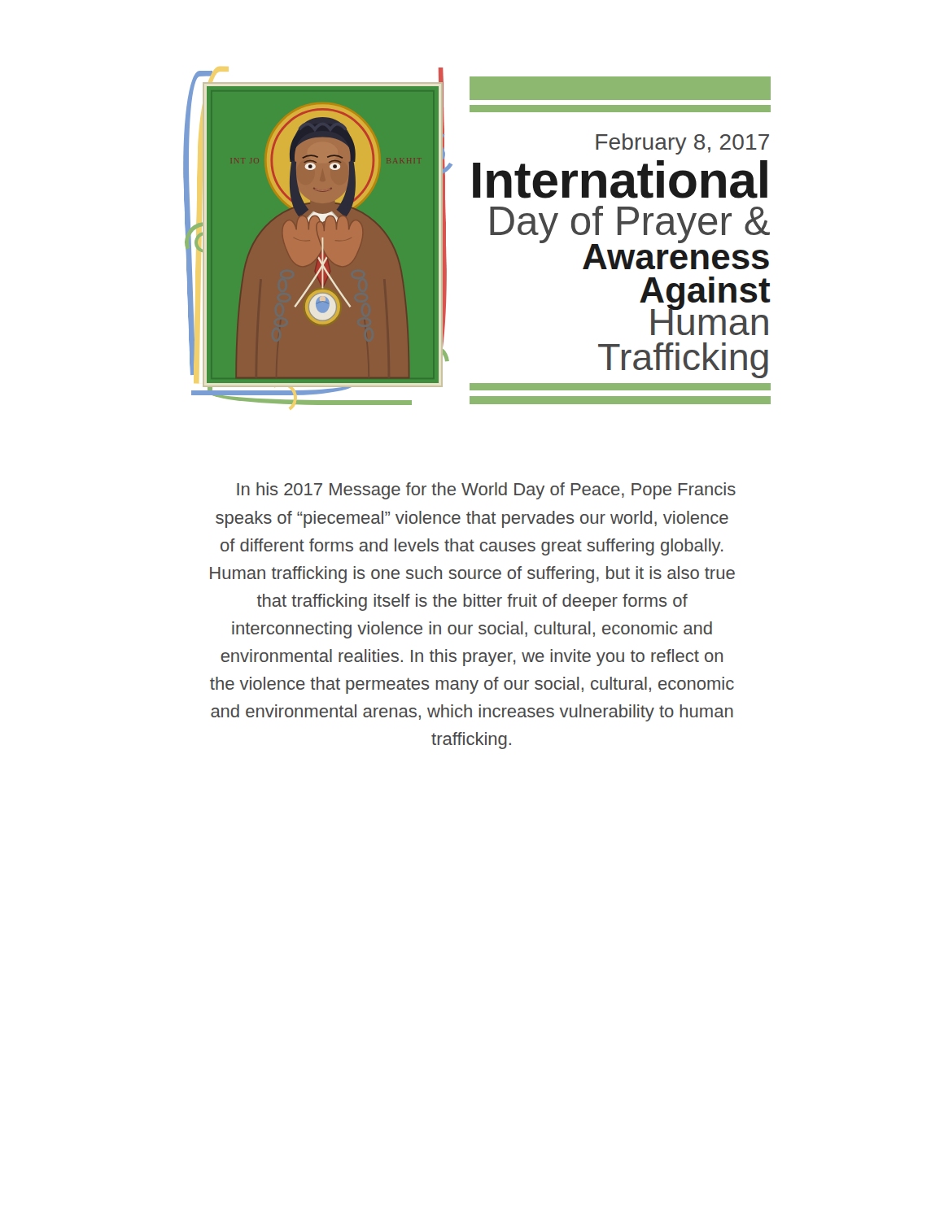INT JO BAKHIT
February 8, 2017
International Day of Prayer & Awareness Against Human Trafficking
In his 2017 Message for the World Day of Peace, Pope Francis speaks of “piecemeal” violence that pervades our world, violence of different forms and levels that causes great suffering globally. Human trafficking is one such source of suffering, but it is also true that trafficking itself is the bitter fruit of deeper forms of interconnecting violence in our social, cultural, economic and environmental realities. In this prayer, we invite you to reflect on the violence that permeates many of our social, cultural, economic and environmental arenas, which increases vulnerability to human trafficking.